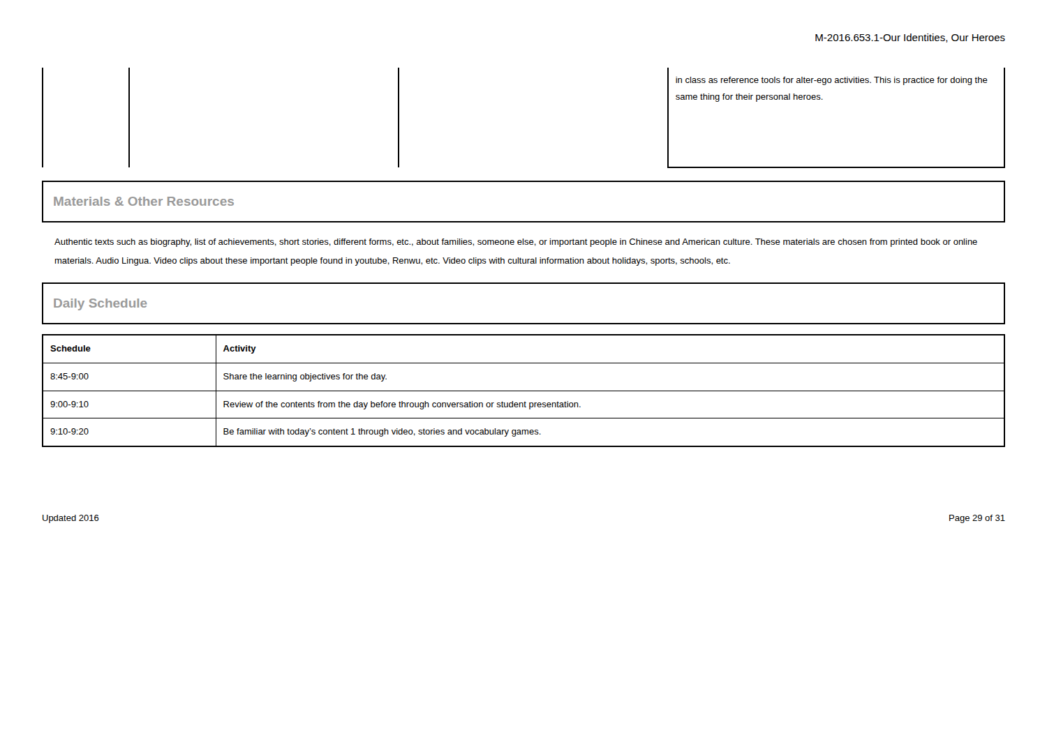M-2016.653.1-Our Identities, Our Heroes
| | | | in class as reference tools for alter-ego activities. This is practice for doing the same thing for their personal heroes. |
Materials & Other Resources
Authentic texts such as biography, list of achievements, short stories, different forms, etc., about families, someone else, or important people in Chinese and American culture. These materials are chosen from printed book or online materials. Audio Lingua. Video clips about these important people found in youtube, Renwu, etc. Video clips with cultural information about holidays, sports, schools, etc.
Daily Schedule
| Schedule | Activity |
| --- | --- |
| 8:45-9:00 | Share the learning objectives for the day. |
| 9:00-9:10 | Review of the contents from the day before through conversation or student presentation. |
| 9:10-9:20 | Be familiar with today’s content 1 through video, stories and vocabulary games. |
Updated 2016
Page 29 of 31